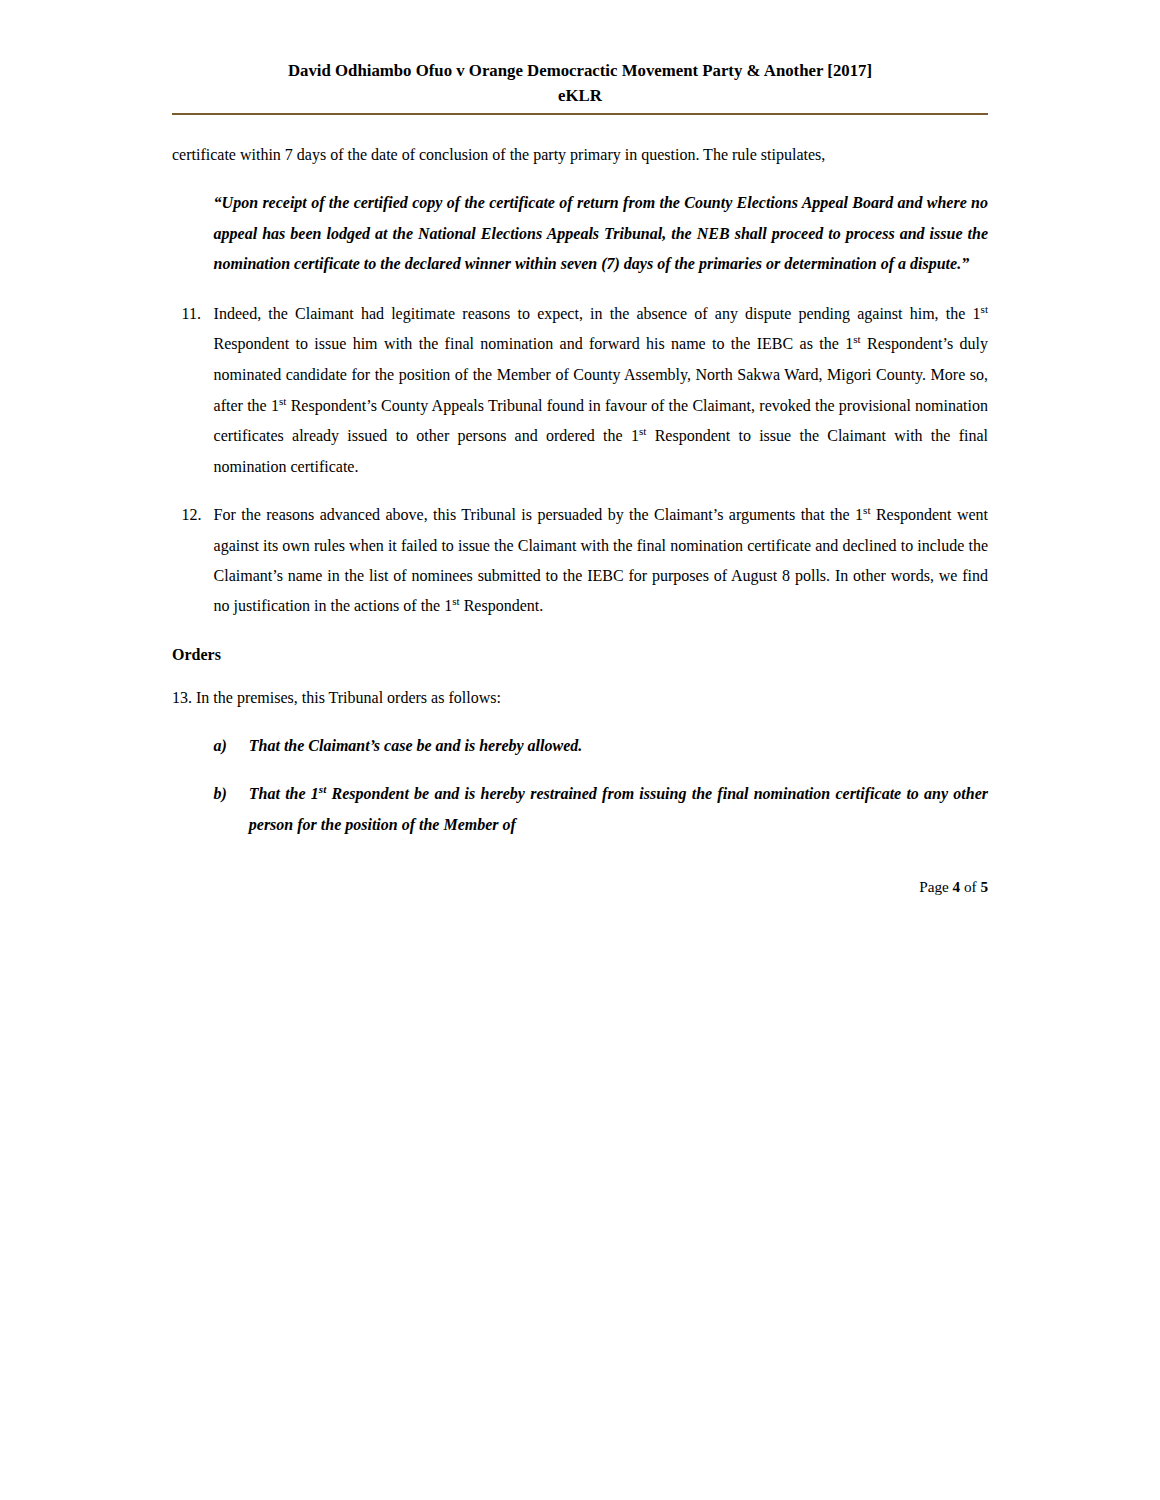David Odhiambo Ofuo v Orange Democractic Movement Party & Another [2017]
eKLR
certificate within 7 days of the date of conclusion of the party primary in question. The rule stipulates,
“Upon receipt of the certified copy of the certificate of return from the County Elections Appeal Board and where no appeal has been lodged at the National Elections Appeals Tribunal, the NEB shall proceed to process and issue the nomination certificate to the declared winner within seven (7) days of the primaries or determination of a dispute.”
Indeed, the Claimant had legitimate reasons to expect, in the absence of any dispute pending against him, the 1st Respondent to issue him with the final nomination and forward his name to the IEBC as the 1st Respondent’s duly nominated candidate for the position of the Member of County Assembly, North Sakwa Ward, Migori County. More so, after the 1st Respondent’s County Appeals Tribunal found in favour of the Claimant, revoked the provisional nomination certificates already issued to other persons and ordered the 1st Respondent to issue the Claimant with the final nomination certificate.
For the reasons advanced above, this Tribunal is persuaded by the Claimant’s arguments that the 1st Respondent went against its own rules when it failed to issue the Claimant with the final nomination certificate and declined to include the Claimant’s name in the list of nominees submitted to the IEBC for purposes of August 8 polls. In other words, we find no justification in the actions of the 1st Respondent.
Orders
13. In the premises, this Tribunal orders as follows:
That the Claimant’s case be and is hereby allowed.
That the 1st Respondent be and is hereby restrained from issuing the final nomination certificate to any other person for the position of the Member of
Page 4 of 5